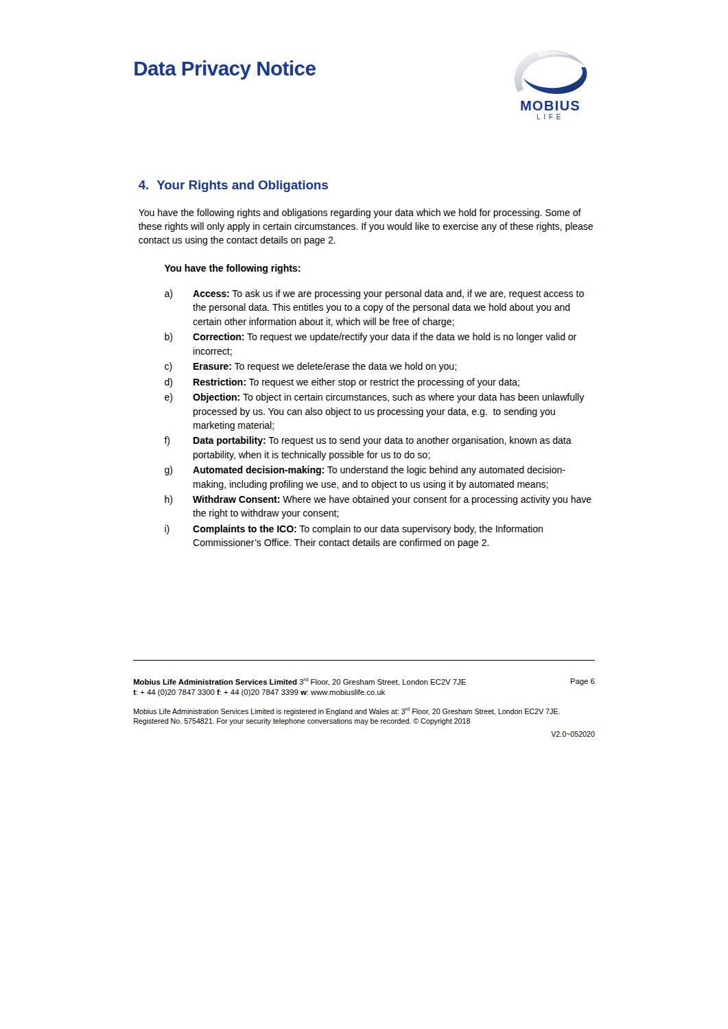Data Privacy Notice
MOBIUS
LIFE
4. Your Rights and Obligations
You have the following rights and obligations regarding your data which we hold for processing. Some of these rights will only apply in certain circumstances. If you would like to exercise any of these rights, please contact us using the contact details on page 2.
You have the following rights:
a) Access: To ask us if we are processing your personal data and, if we are, request access to the personal data. This entitles you to a copy of the personal data we hold about you and certain other information about it, which will be free of charge;
b) Correction: To request we update/rectify your data if the data we hold is no longer valid or incorrect;
c) Erasure: To request we delete/erase the data we hold on you;
d) Restriction: To request we either stop or restrict the processing of your data;
e) Objection: To object in certain circumstances, such as where your data has been unlawfully processed by us. You can also object to us processing your data, e.g. to sending you marketing material;
f) Data portability: To request us to send your data to another organisation, known as data portability, when it is technically possible for us to do so;
g) Automated decision-making: To understand the logic behind any automated decision-making, including profiling we use, and to object to us using it by automated means;
h) Withdraw Consent: Where we have obtained your consent for a processing activity you have the right to withdraw your consent;
i) Complaints to the ICO: To complain to our data supervisory body, the Information Commissioner’s Office. Their contact details are confirmed on page 2.
Mobius Life Administration Services Limited 3rd Floor, 20 Gresham Street, London EC2V 7JE
t: + 44 (0)20 7847 3300 f: + 44 (0)20 7847 3399 w: www.mobiuslife.co.uk
Page 6
Mobius Life Administration Services Limited is registered in England and Wales at: 3rd Floor, 20 Gresham Street, London EC2V 7JE. Registered No. 5754821. For your security telephone conversations may be recorded. © Copyright 2018
V2.0~052020